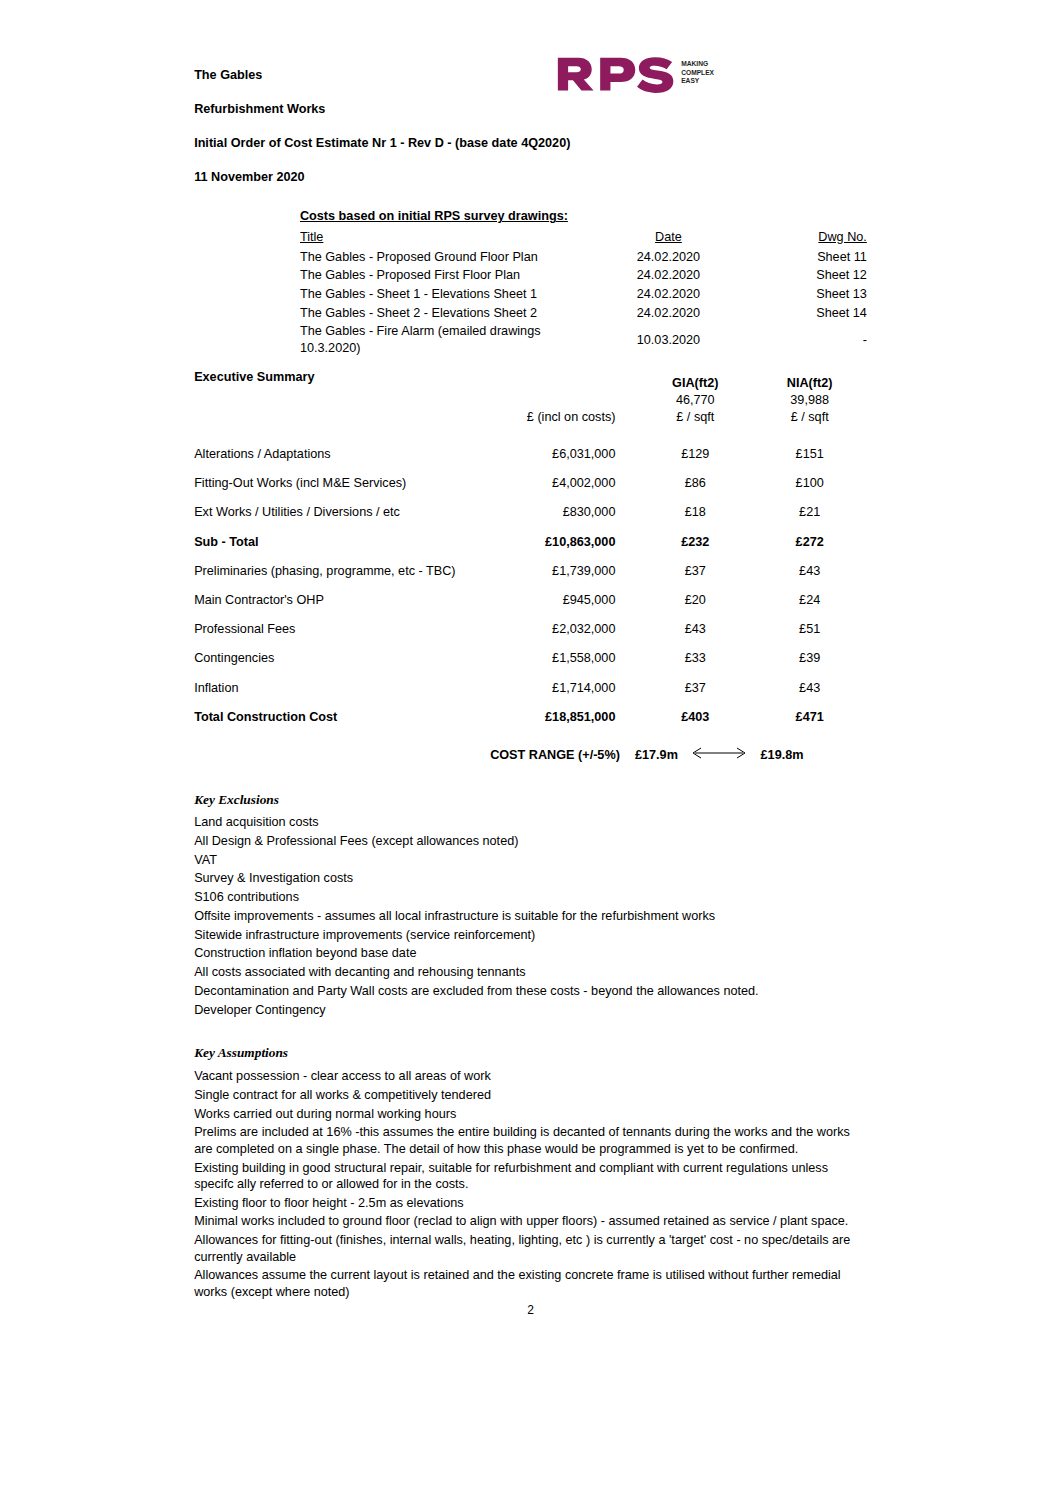MAKING COMPLEX EASY
The Gables
Refurbishment Works
Initial Order of Cost Estimate Nr 1 - Rev D - (base date 4Q2020)
11 November 2020
Costs based on initial RPS survey drawings:
| Title | Date | Dwg No. |
| --- | --- | --- |
| The Gables - Proposed Ground Floor Plan | 24.02.2020 | Sheet 11 |
| The Gables - Proposed First Floor Plan | 24.02.2020 | Sheet 12 |
| The Gables - Sheet 1 - Elevations Sheet 1 | 24.02.2020 | Sheet 13 |
| The Gables - Sheet 2 - Elevations Sheet 2 | 24.02.2020 | Sheet 14 |
| The Gables - Fire Alarm (emailed drawings 10.3.2020) | 10.03.2020 | - |
Executive Summary
| | | GIA(ft2) | NIA(ft2) |
| | | 46,770 | 39,988 |
| | £ (incl on costs) | £ / sqft | £ / sqft |
| Alterations / Adaptations | £6,031,000 | £129 | £151 |
| Fitting-Out Works (incl M&E Services) | £4,002,000 | £86 | £100 |
| Ext Works / Utilities / Diversions / etc | £830,000 | £18 | £21 |
| Sub - Total | £10,863,000 | £232 | £272 |
| Preliminaries (phasing, programme, etc - TBC) | £1,739,000 | £37 | £43 |
| Main Contractor's OHP | £945,000 | £20 | £24 |
| Professional Fees | £2,032,000 | £43 | £51 |
| Contingencies | £1,558,000 | £33 | £39 |
| Inflation | £1,714,000 | £37 | £43 |
| Total Construction Cost | £18,851,000 | £403 | £471 |
COST RANGE (+/-5%) £17.9m £19.8m
Key Exclusions
Land acquisition costs
All Design & Professional Fees (except allowances noted)
VAT
Survey & Investigation costs
S106 contributions
Offsite improvements - assumes all local infrastructure is suitable for the refurbishment works
Sitewide infrastructure improvements (service reinforcement)
Construction inflation beyond base date
All costs associated with decanting and rehousing tennants
Decontamination and Party Wall costs are excluded from these costs - beyond the allowances noted.
Developer Contingency
Key Assumptions
Vacant possession - clear access to all areas of work
Single contract for all works & competitively tendered
Works carried out during normal working hours
Prelims are included at 16% -this assumes the entire building is decanted of tennants during the works and the works are completed on a single phase. The detail of how this phase would be programmed is yet to be confirmed.
Existing building in good structural repair, suitable for refurbishment and compliant with current regulations unless specifc ally referred to or allowed for in the costs.
Existing floor to floor height - 2.5m as elevations
Minimal works included to ground floor (reclad to align with upper floors) - assumed retained as service / plant space.
Allowances for fitting-out (finishes, internal walls, heating, lighting, etc ) is currently a 'target' cost - no spec/details are currently available
Allowances assume the current layout is retained and the existing concrete frame is utilised without further remedial works (except where noted)
2